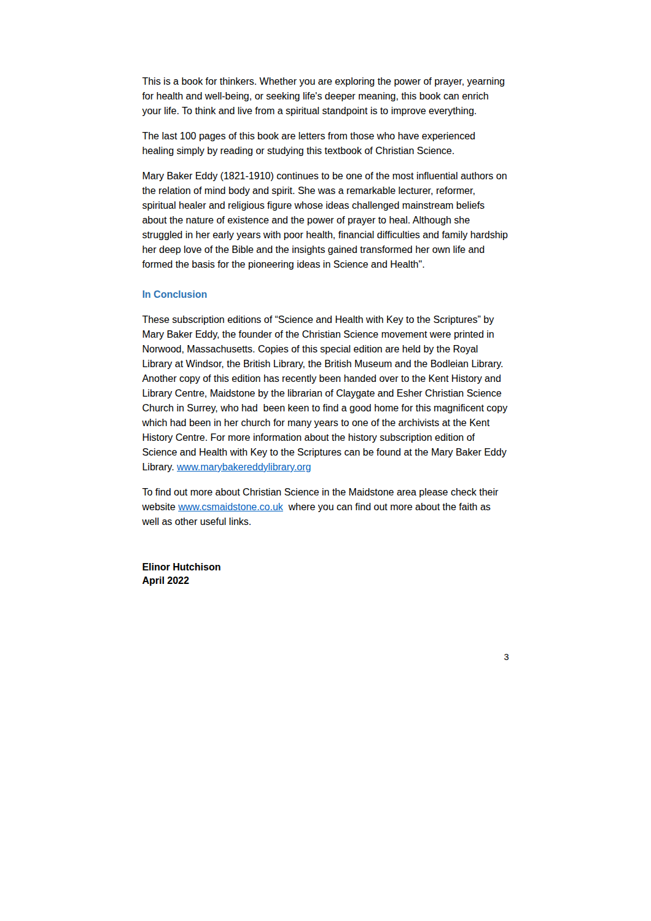This is a book for thinkers. Whether you are exploring the power of prayer, yearning for health and well-being, or seeking life's deeper meaning, this book can enrich your life. To think and live from a spiritual standpoint is to improve everything.
The last 100 pages of this book are letters from those who have experienced healing simply by reading or studying this textbook of Christian Science.
Mary Baker Eddy (1821-1910) continues to be one of the most influential authors on the relation of mind body and spirit. She was a remarkable lecturer, reformer, spiritual healer and religious figure whose ideas challenged mainstream beliefs about the nature of existence and the power of prayer to heal. Although she struggled in her early years with poor health, financial difficulties and family hardship her deep love of the Bible and the insights gained transformed her own life and formed the basis for the pioneering ideas in Science and Health".
In Conclusion
These subscription editions of “Science and Health with Key to the Scriptures” by Mary Baker Eddy, the founder of the Christian Science movement were printed in Norwood, Massachusetts. Copies of this special edition are held by the Royal Library at Windsor, the British Library, the British Museum and the Bodleian Library. Another copy of this edition has recently been handed over to the Kent History and Library Centre, Maidstone by the librarian of Claygate and Esher Christian Science Church in Surrey, who had been keen to find a good home for this magnificent copy which had been in her church for many years to one of the archivists at the Kent History Centre. For more information about the history subscription edition of Science and Health with Key to the Scriptures can be found at the Mary Baker Eddy Library. www.marybakereddylibrary.org
To find out more about Christian Science in the Maidstone area please check their website www.csmaidstone.co.uk where you can find out more about the faith as well as other useful links.
Elinor Hutchison
April 2022
3